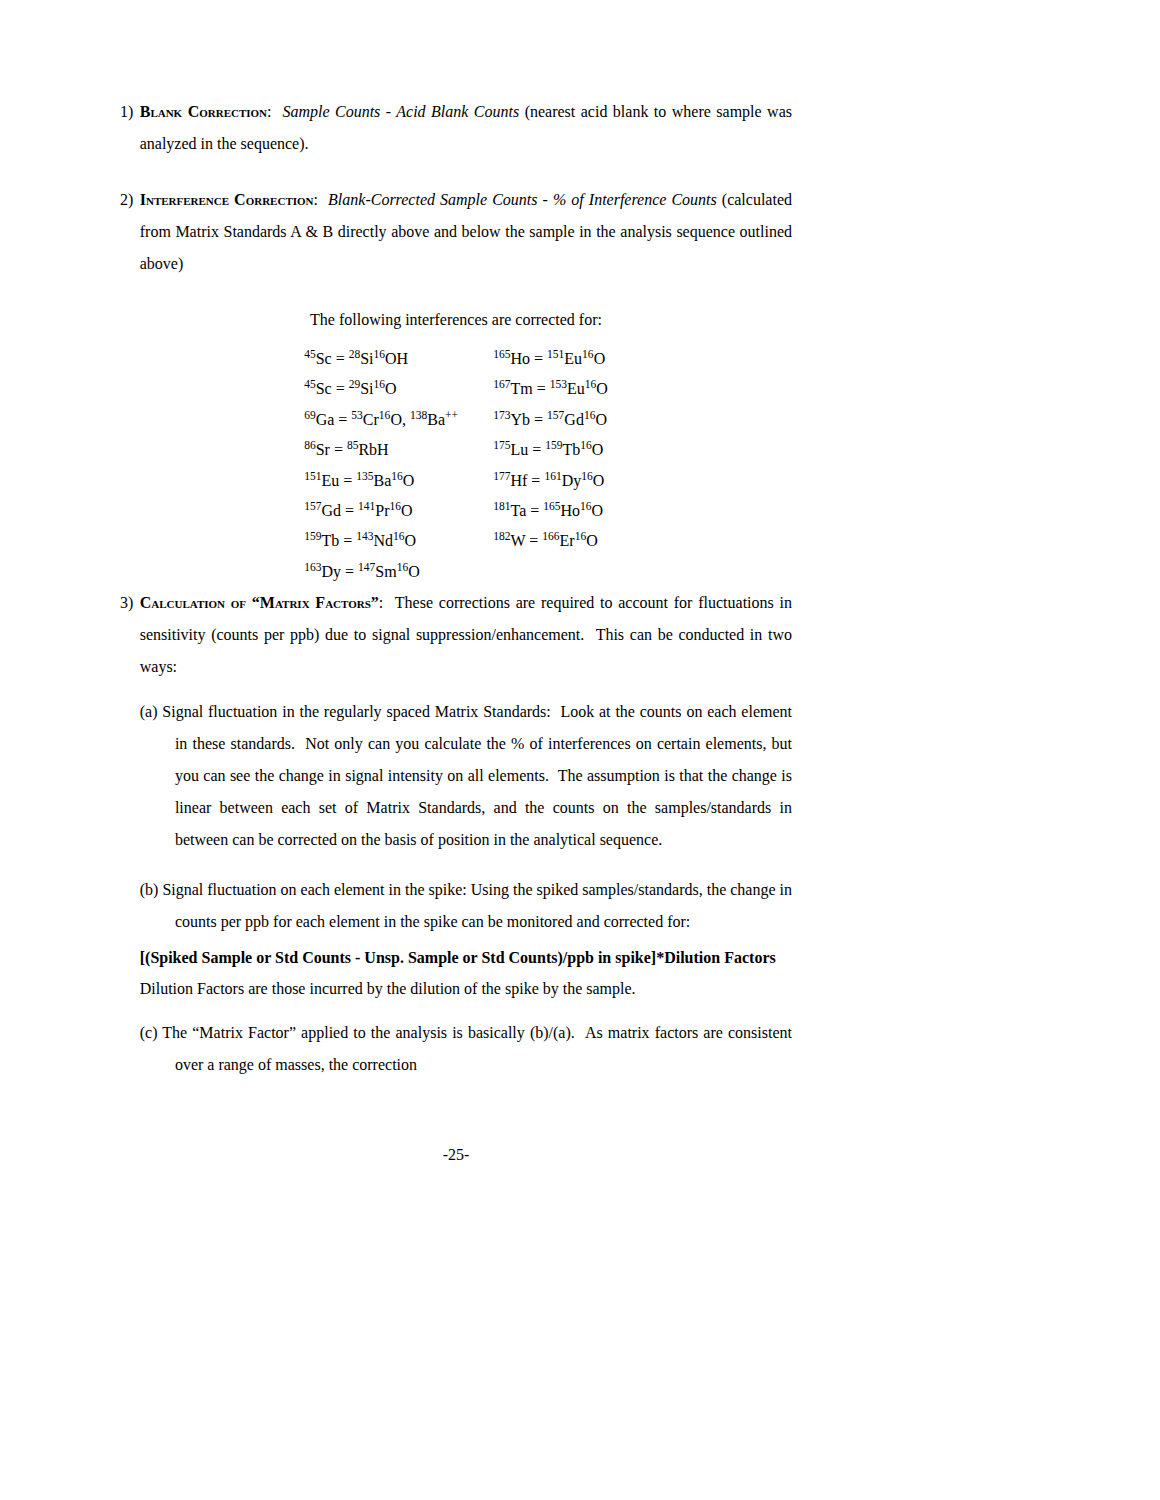1)
Blank Correction: Sample Counts - Acid Blank Counts (nearest acid blank to where sample was analyzed in the sequence).
2)
Interference Correction: Blank-Corrected Sample Counts - % of Interference Counts (calculated from Matrix Standards A & B directly above and below the sample in the analysis sequence outlined above)
The following interferences are corrected for:
| 45 Sc = 28 Si 16 OH | 165 Ho = 151 Eu 16 O |
| 45 Sc = 29 Si 16 O | 167 Tm = 153 Eu 16 O |
| 69 Ga = 53 Cr 16 O, 138 Ba ++ | 173 Yb = 157 Gd 16 O |
| 86 Sr = 85 RbH | 175 Lu = 159 Tb 16 O |
| 151 Eu = 135 Ba 16 O | 177 Hf = 161 Dy 16 O |
| 157 Gd = 141 Pr 16 O | 181 Ta = 165 Ho 16 O |
| 159 Tb = 143 Nd 16 O | 182 W = 166 Er 16 O |
| 163 Dy = 147 Sm 16 O | |
3)
Calculation of “Matrix Factors”: These corrections are required to account for fluctuations in sensitivity (counts per ppb) due to signal suppression/enhancement. This can be conducted in two ways:
(a) Signal fluctuation in the regularly spaced Matrix Standards: Look at the counts on each element in these standards. Not only can you calculate the % of interferences on certain elements, but you can see the change in signal intensity on all elements. The assumption is that the change is linear between each set of Matrix Standards, and the counts on the samples/standards in between can be corrected on the basis of position in the analytical sequence.
(b) Signal fluctuation on each element in the spike: Using the spiked samples/standards, the change in counts per ppb for each element in the spike can be monitored and corrected for:
[(Spiked Sample or Std Counts - Unsp. Sample or Std Counts)/ppb in spike]*Dilution Factors
Dilution Factors are those incurred by the dilution of the spike by the sample.
(c) The “Matrix Factor” applied to the analysis is basically (b)/(a). As matrix factors are consistent over a range of masses, the correction
-25-